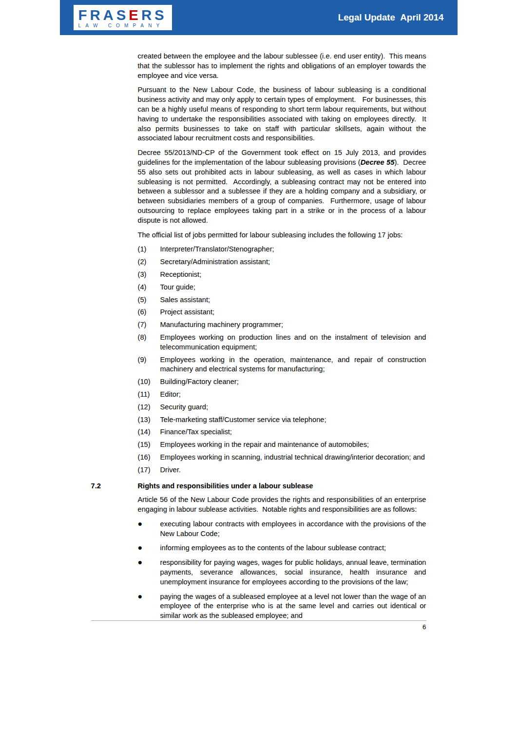FRASERS L A W C O M P A N Y
Legal Update April 2014
created between the employee and the labour sublessee (i.e. end user entity). This means that the sublessor has to implement the rights and obligations of an employer towards the employee and vice versa.
Pursuant to the New Labour Code, the business of labour subleasing is a conditional business activity and may only apply to certain types of employment. For businesses, this can be a highly useful means of responding to short term labour requirements, but without having to undertake the responsibilities associated with taking on employees directly. It also permits businesses to take on staff with particular skillsets, again without the associated labour recruitment costs and responsibilities.
Decree 55/2013/ND-CP of the Government took effect on 15 July 2013, and provides guidelines for the implementation of the labour subleasing provisions (Decree 55). Decree 55 also sets out prohibited acts in labour subleasing, as well as cases in which labour subleasing is not permitted. Accordingly, a subleasing contract may not be entered into between a sublessor and a sublessee if they are a holding company and a subsidiary, or between subsidiaries members of a group of companies. Furthermore, usage of labour outsourcing to replace employees taking part in a strike or in the process of a labour dispute is not allowed.
The official list of jobs permitted for labour subleasing includes the following 17 jobs:
(1)
Interpreter/Translator/Stenographer;
(2)
Secretary/Administration assistant;
(3)
Receptionist;
(4)
Tour guide;
(5)
Sales assistant;
(6)
Project assistant;
(7)
Manufacturing machinery programmer;
(8)
Employees working on production lines and on the instalment of television and telecommunication equipment;
(9)
Employees working in the operation, maintenance, and repair of construction machinery and electrical systems for manufacturing;
(10)
Building/Factory cleaner;
(11)
Editor;
(12)
Security guard;
(13)
Tele-marketing staff/Customer service via telephone;
(14)
Finance/Tax specialist;
(15)
Employees working in the repair and maintenance of automobiles;
(16)
Employees working in scanning, industrial technical drawing/interior decoration; and
(17)
Driver.
7.2
Rights and responsibilities under a labour sublease
Article 56 of the New Labour Code provides the rights and responsibilities of an enterprise engaging in labour sublease activities. Notable rights and responsibilities are as follows:
●
executing labour contracts with employees in accordance with the provisions of the New Labour Code;
●
informing employees as to the contents of the labour sublease contract;
●
responsibility for paying wages, wages for public holidays, annual leave, termination payments, severance allowances, social insurance, health insurance and unemployment insurance for employees according to the provisions of the law;
●
paying the wages of a subleased employee at a level not lower than the wage of an employee of the enterprise who is at the same level and carries out identical or similar work as the subleased employee; and
6